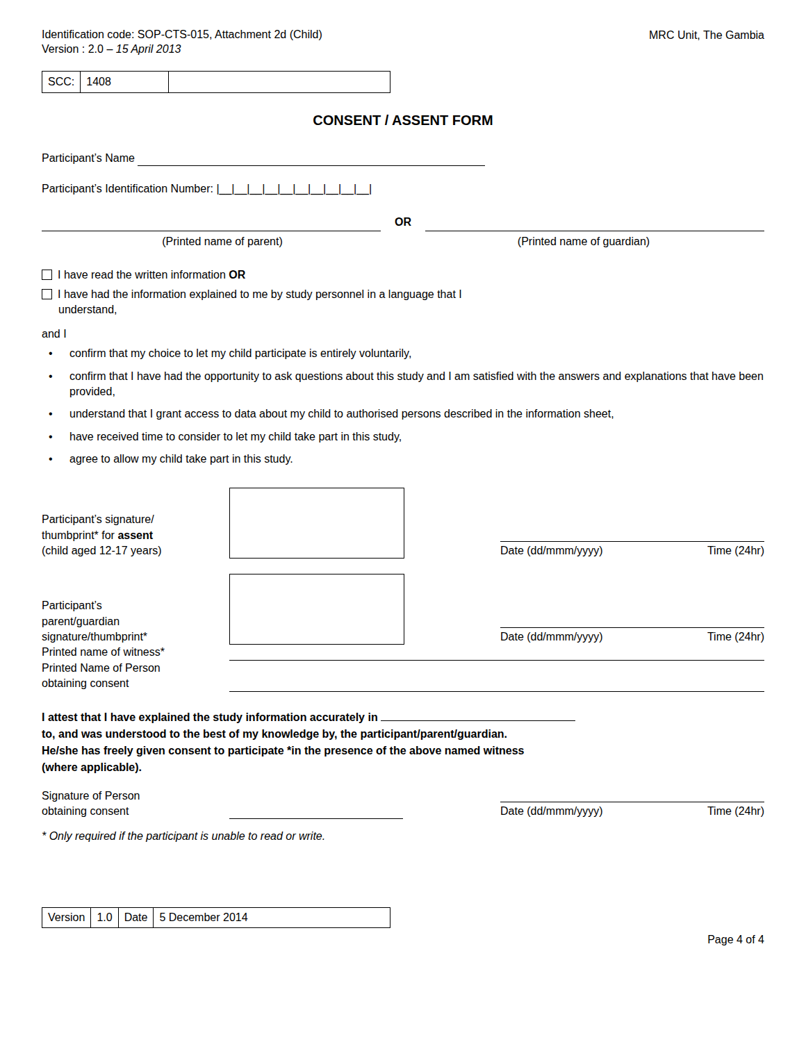Identification code: SOP-CTS-015, Attachment 2d (Child)
Version : 2.0 – 15 April 2013
MRC Unit, The Gambia
SCC:
1408
CONSENT / ASSENT FORM
Participant’s Name
Participant’s Identification Number: |__|__|__|__|__|__|__|__|__|__|
OR
(Printed name of parent)
(Printed name of guardian)
I have read the written information OR
I have had the information explained to me by study personnel in a language that I
understand,
and I
confirm that my choice to let my child participate is entirely voluntarily,
confirm that I have had the opportunity to ask questions about this study and I am satisfied with the answers and explanations that have been provided,
understand that I grant access to data about my child to authorised persons described in the information sheet,
have received time to consider to let my child take part in this study,
agree to allow my child take part in this study.
| Participant’s signature/ thumbprint* for assent (child aged 12-17 years) | | | Date (dd/mmm/yyyy) Time (24hr) |
| Participant’s parent/guardian signature/thumbprint* | | | Date (dd/mmm/yyyy) Time (24hr) |
| Printed name of witness* | |
| Printed Name of Person obtaining consent | |
I attest that I have explained the study information accurately in
to, and was understood to the best of my knowledge by, the participant/parent/guardian.
He/she has freely given consent to participate *in the presence of the above named witness
(where applicable).
| Signature of Person obtaining consent | | | Date (dd/mmm/yyyy) Time (24hr) |
* Only required if the participant is unable to read or write.
Version
1.0
Date
5 December 2014
Page 4 of 4